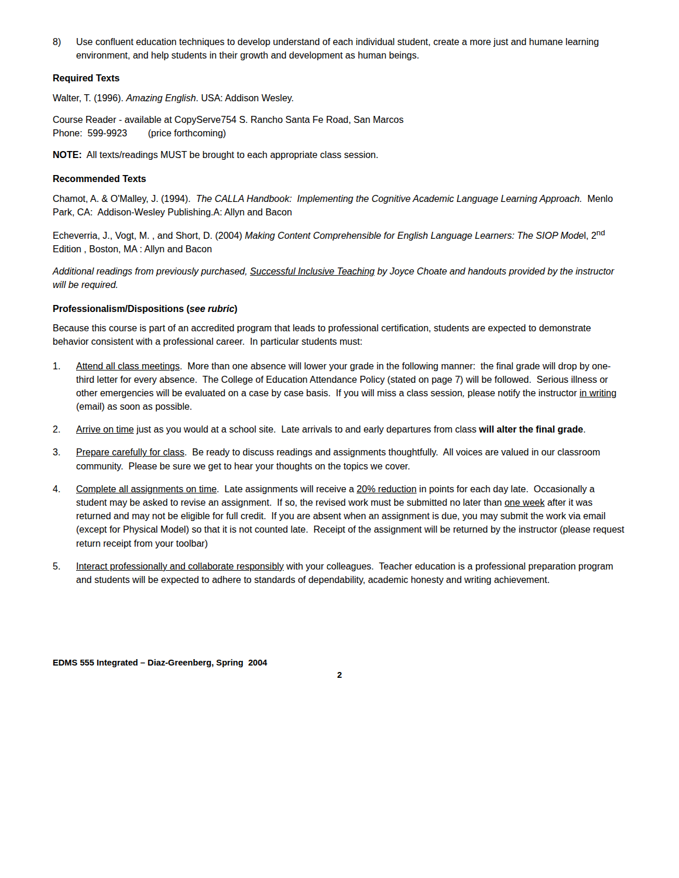8)
Use confluent education techniques to develop understand of each individual student, create a more just and humane learning environment, and help students in their growth and development as human beings.
Required Texts
Walter, T. (1996). Amazing English. USA: Addison Wesley.
Course Reader - available at CopyServe754 S. Rancho Santa Fe Road, San Marcos
Phone: 599-9923 (price forthcoming)
NOTE: All texts/readings MUST be brought to each appropriate class session.
Recommended Texts
Chamot, A. & O'Malley, J. (1994). The CALLA Handbook: Implementing the Cognitive Academic Language Learning Approach. Menlo Park, CA: Addison-Wesley Publishing.A: Allyn and Bacon
Echeverria, J., Vogt, M. , and Short, D. (2004) Making Content Comprehensible for English Language Learners: The SIOP Model, 2nd Edition , Boston, MA : Allyn and Bacon
Additional readings from previously purchased, Successful Inclusive Teaching by Joyce Choate and handouts provided by the instructor will be required.
Professionalism/Dispositions (see rubric)
Because this course is part of an accredited program that leads to professional certification, students are expected to demonstrate behavior consistent with a professional career. In particular students must:
1.
Attend all class meetings. More than one absence will lower your grade in the following manner: the final grade will drop by one-third letter for every absence. The College of Education Attendance Policy (stated on page 7) will be followed. Serious illness or other emergencies will be evaluated on a case by case basis. If you will miss a class session, please notify the instructor in writing (email) as soon as possible.
2.
Arrive on time just as you would at a school site. Late arrivals to and early departures from class will alter the final grade.
3.
Prepare carefully for class. Be ready to discuss readings and assignments thoughtfully. All voices are valued in our classroom community. Please be sure we get to hear your thoughts on the topics we cover.
4.
Complete all assignments on time. Late assignments will receive a 20% reduction in points for each day late. Occasionally a student may be asked to revise an assignment. If so, the revised work must be submitted no later than one week after it was returned and may not be eligible for full credit. If you are absent when an assignment is due, you may submit the work via email (except for Physical Model) so that it is not counted late. Receipt of the assignment will be returned by the instructor (please request return receipt from your toolbar)
5.
Interact professionally and collaborate responsibly with your colleagues. Teacher education is a professional preparation program and students will be expected to adhere to standards of dependability, academic honesty and writing achievement.
EDMS 555 Integrated – Diaz-Greenberg, Spring 2004
2